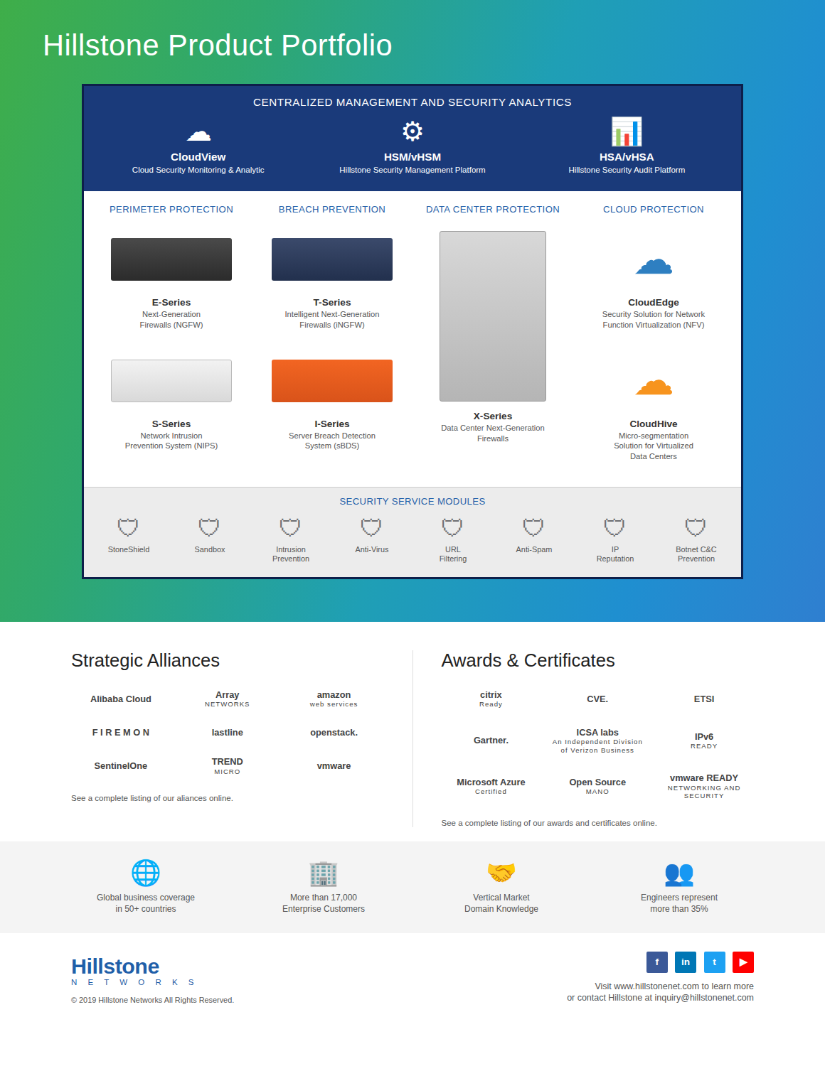Hillstone Product Portfolio
CENTRALIZED MANAGEMENT AND SECURITY ANALYTICS
☁
CloudView
Cloud Security Monitoring & Analytic
⚙
HSM/vHSM
Hillstone Security Management Platform
📊
HSA/vHSA
Hillstone Security Audit Platform
PERIMETER PROTECTION
E-Series
Next-Generation
Firewalls (NGFW)
S-Series
Network Intrusion
Prevention System (NIPS)
BREACH PREVENTION
T-Series
Intelligent Next-Generation
Firewalls (iNGFW)
I-Series
Server Breach Detection
System (sBDS)
DATA CENTER PROTECTION
X-Series
Data Center Next-Generation
Firewalls
CLOUD PROTECTION
☁
CloudEdge
Security Solution for Network
Function Virtualization (NFV)
☁
CloudHive
Micro-segmentation
Solution for Virtualized
Data Centers
SECURITY SERVICE MODULES
🛡
StoneShield
🛡
Sandbox
🛡
Intrusion
Prevention
🛡
Anti-Virus
🛡
URL
Filtering
🛡
Anti-Spam
🛡
IP
Reputation
🛡
Botnet C&C
Prevention
Strategic Alliances
Alibaba Cloud
ArrayNETWORKS
amazonweb services
F I R E M O N
lastline
openstack.
SentinelOne
TRENDMICRO
vmware
See a complete listing of our aliances online.
Awards & Certificates
citrixReady
CVE.
ETSI
Gartner.
ICSA labsAn Independent Division of Verizon Business
IPv6READY
Microsoft AzureCertified
Open SourceMANO
vmware READYNETWORKING AND SECURITY
See a complete listing of our awards and certificates online.
🌐
Global business coverage
in 50+ countries
🏢
More than 17,000
Enterprise Customers
🤝
Vertical Market
Domain Knowledge
👥
Engineers represent
more than 35%
Hillstone
N E T W O R K S
© 2019 Hillstone Networks All Rights Reserved.
f in t ▶
Visit www.hillstonenet.com to learn more
or contact Hillstone at inquiry@hillstonenet.com